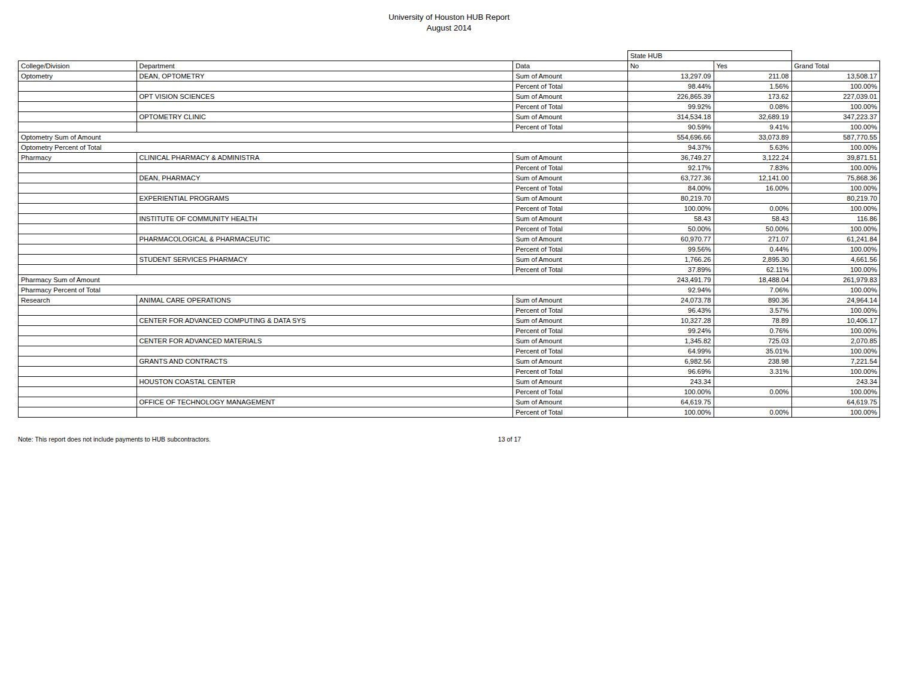University of Houston HUB Report
August 2014
| | | | State HUB | |
| --- | --- | --- | --- | --- |
| College/Division | Department | Data | No | Yes | Grand Total |
| Optometry | DEAN, OPTOMETRY | Sum of Amount | 13,297.09 | 211.08 | 13,508.17 |
| | | Percent of Total | 98.44% | 1.56% | 100.00% |
| | OPT VISION SCIENCES | Sum of Amount | 226,865.39 | 173.62 | 227,039.01 |
| | | Percent of Total | 99.92% | 0.08% | 100.00% |
| | OPTOMETRY CLINIC | Sum of Amount | 314,534.18 | 32,689.19 | 347,223.37 |
| | | Percent of Total | 90.59% | 9.41% | 100.00% |
| Optometry Sum of Amount | 554,696.66 | 33,073.89 | 587,770.55 |
| Optometry Percent of Total | 94.37% | 5.63% | 100.00% |
| Pharmacy | CLINICAL PHARMACY & ADMINISTRA | Sum of Amount | 36,749.27 | 3,122.24 | 39,871.51 |
| | | Percent of Total | 92.17% | 7.83% | 100.00% |
| | DEAN, PHARMACY | Sum of Amount | 63,727.36 | 12,141.00 | 75,868.36 |
| | | Percent of Total | 84.00% | 16.00% | 100.00% |
| | EXPERIENTIAL PROGRAMS | Sum of Amount | 80,219.70 | | 80,219.70 |
| | | Percent of Total | 100.00% | 0.00% | 100.00% |
| | INSTITUTE OF COMMUNITY HEALTH | Sum of Amount | 58.43 | 58.43 | 116.86 |
| | | Percent of Total | 50.00% | 50.00% | 100.00% |
| | PHARMACOLOGICAL & PHARMACEUTIC | Sum of Amount | 60,970.77 | 271.07 | 61,241.84 |
| | | Percent of Total | 99.56% | 0.44% | 100.00% |
| | STUDENT SERVICES PHARMACY | Sum of Amount | 1,766.26 | 2,895.30 | 4,661.56 |
| | | Percent of Total | 37.89% | 62.11% | 100.00% |
| Pharmacy Sum of Amount | 243,491.79 | 18,488.04 | 261,979.83 |
| Pharmacy Percent of Total | 92.94% | 7.06% | 100.00% |
| Research | ANIMAL CARE OPERATIONS | Sum of Amount | 24,073.78 | 890.36 | 24,964.14 |
| | | Percent of Total | 96.43% | 3.57% | 100.00% |
| | CENTER FOR ADVANCED COMPUTING & DATA SYS | Sum of Amount | 10,327.28 | 78.89 | 10,406.17 |
| | | Percent of Total | 99.24% | 0.76% | 100.00% |
| | CENTER FOR ADVANCED MATERIALS | Sum of Amount | 1,345.82 | 725.03 | 2,070.85 |
| | | Percent of Total | 64.99% | 35.01% | 100.00% |
| | GRANTS AND CONTRACTS | Sum of Amount | 6,982.56 | 238.98 | 7,221.54 |
| | | Percent of Total | 96.69% | 3.31% | 100.00% |
| | HOUSTON COASTAL CENTER | Sum of Amount | 243.34 | | 243.34 |
| | | Percent of Total | 100.00% | 0.00% | 100.00% |
| | OFFICE OF TECHNOLOGY MANAGEMENT | Sum of Amount | 64,619.75 | | 64,619.75 |
| | | Percent of Total | 100.00% | 0.00% | 100.00% |
Note: This report does not include payments to HUB subcontractors.
13 of 17